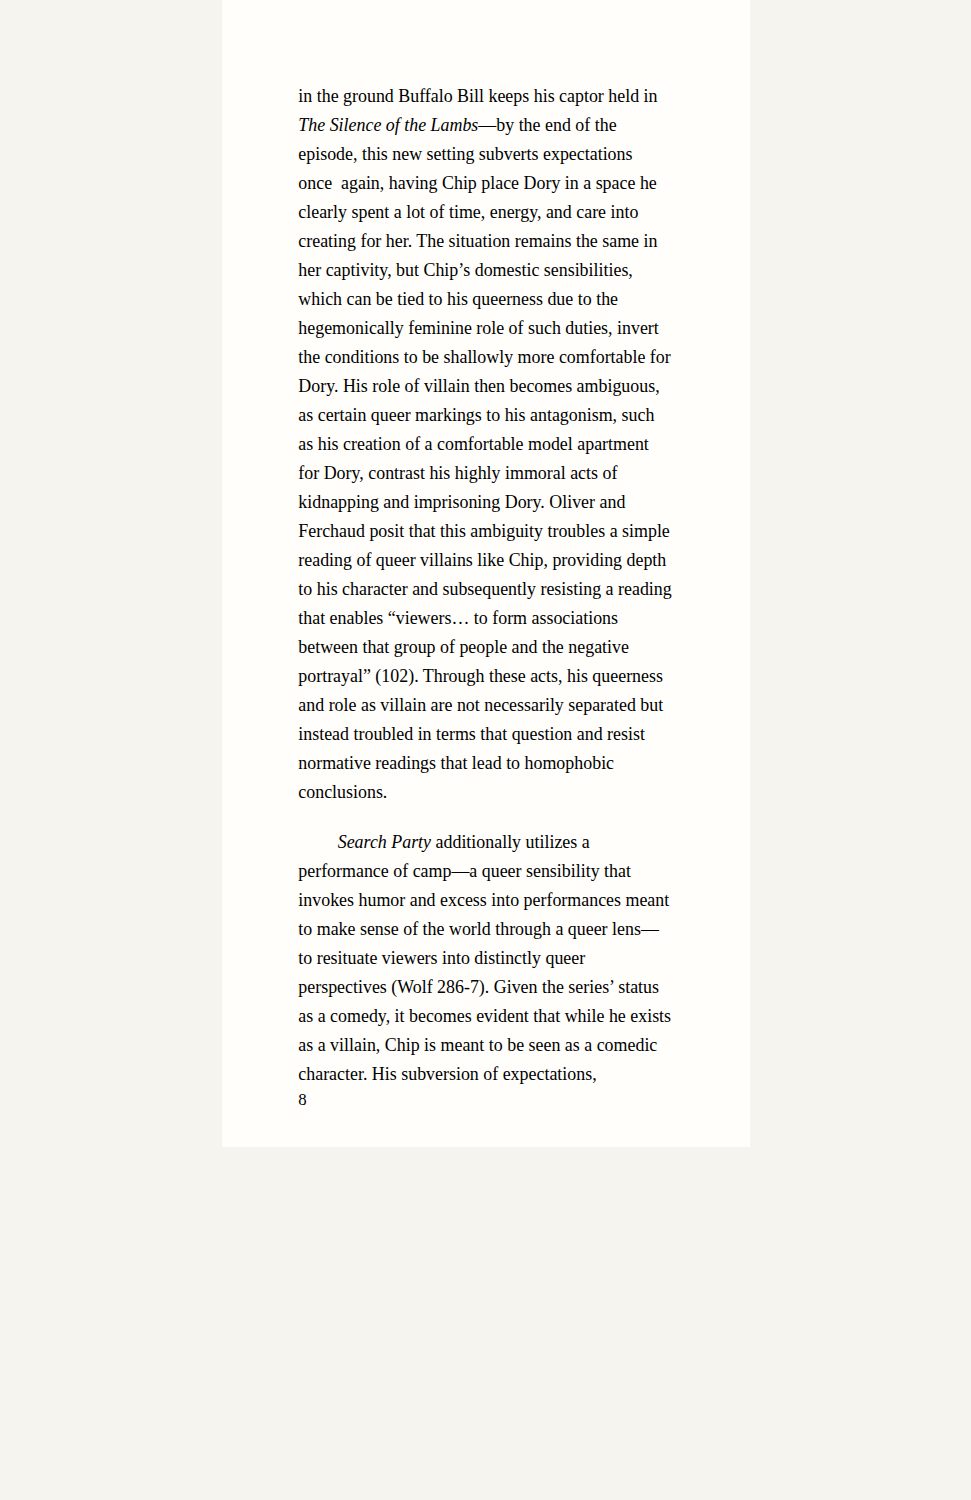in the ground Buffalo Bill keeps his captor held in The Silence of the Lambs—by the end of the episode, this new setting subverts expectations once again, having Chip place Dory in a space he clearly spent a lot of time, energy, and care into creating for her. The situation remains the same in her captivity, but Chip’s domestic sensibilities, which can be tied to his queerness due to the hegemonically feminine role of such duties, invert the conditions to be shallowly more comfortable for Dory. His role of villain then becomes ambiguous, as certain queer markings to his antagonism, such as his creation of a comfortable model apartment for Dory, contrast his highly immoral acts of kidnapping and imprisoning Dory. Oliver and Ferchaud posit that this ambiguity troubles a simple reading of queer villains like Chip, providing depth to his character and subsequently resisting a reading that enables “viewers… to form associations between that group of people and the negative portrayal” (102). Through these acts, his queerness and role as villain are not necessarily separated but instead troubled in terms that question and resist normative readings that lead to homophobic conclusions.
Search Party additionally utilizes a performance of camp—a queer sensibility that invokes humor and excess into performances meant to make sense of the world through a queer lens—to resituate viewers into distinctly queer perspectives (Wolf 286-7). Given the series’ status as a comedy, it becomes evident that while he exists as a villain, Chip is meant to be seen as a comedic character. His subversion of expectations,
8